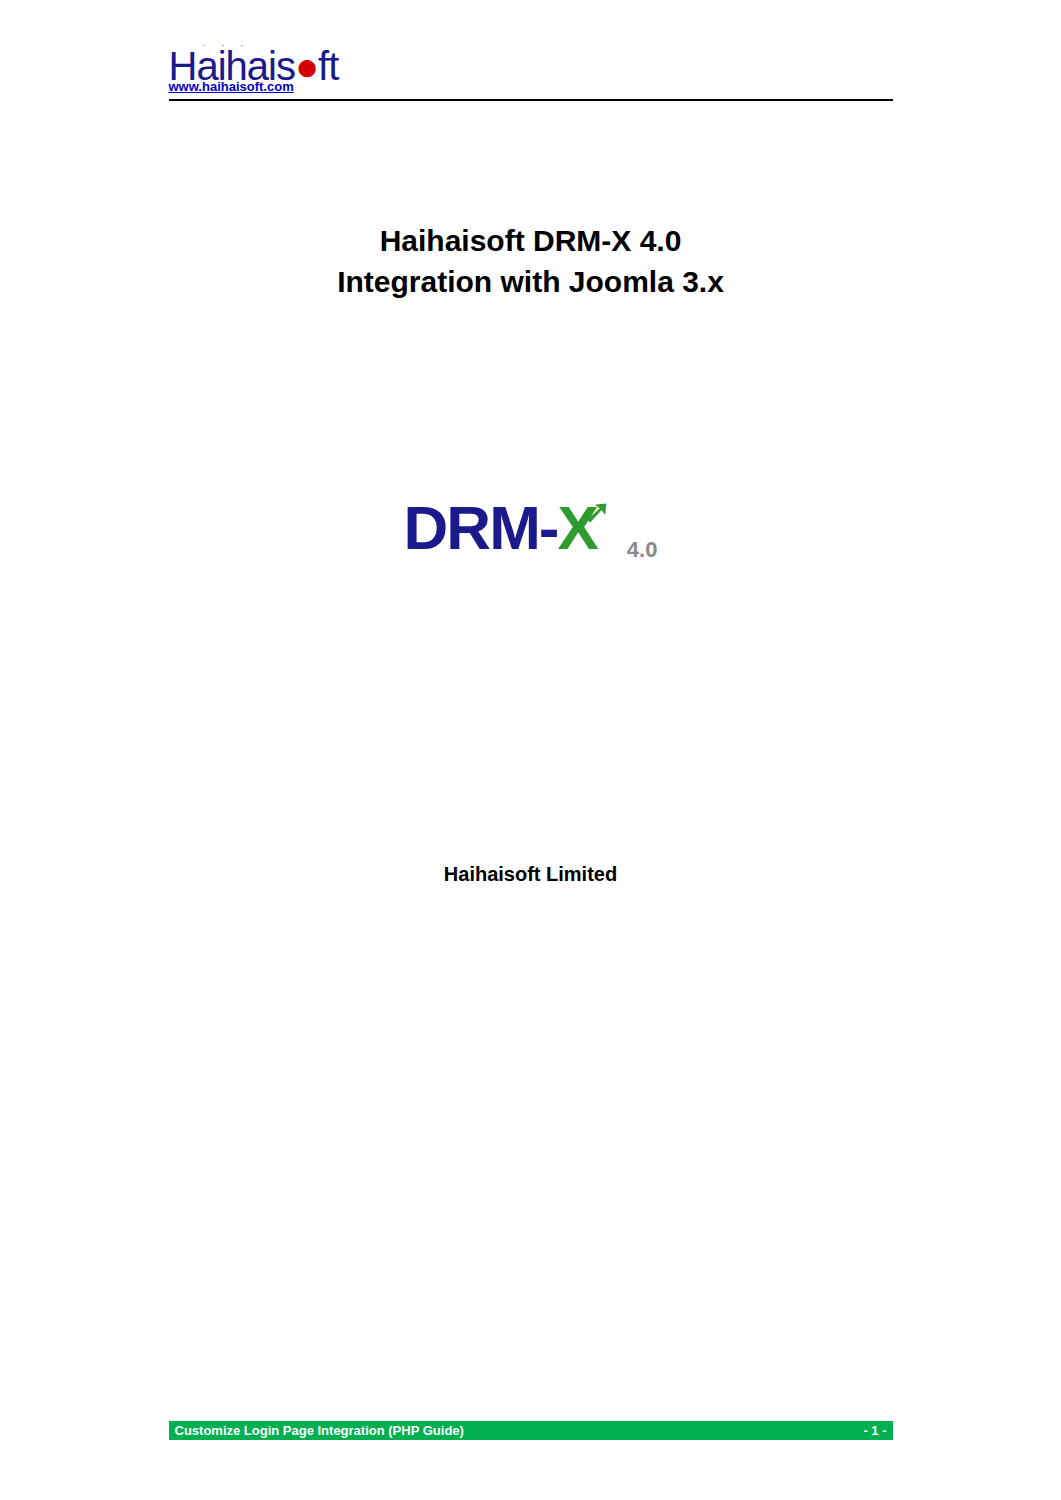· · · Haihais●ft www.haihaisoft.com
Haihaisoft DRM-X 4.0
Integration with Joomla 3.x
DRM-X➚4.0
Haihaisoft Limited
Customize Login Page Integration (PHP Guide) - 1 -